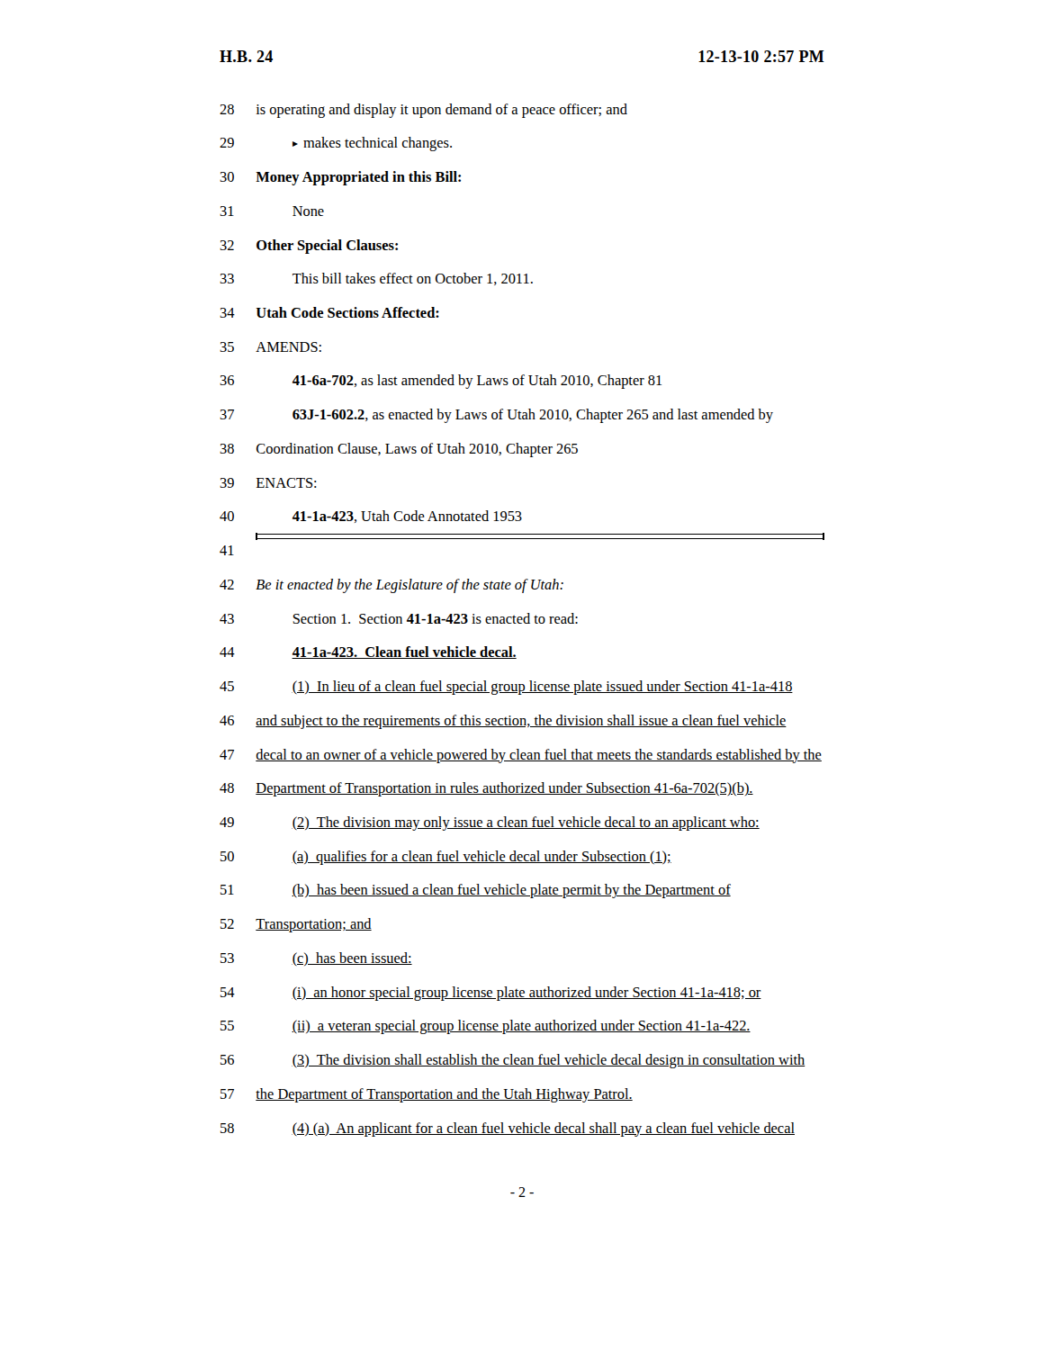H.B. 24
12-13-10 2:57 PM
| 28 | is operating and display it upon demand of a peace officer; and |
| 29 | ▸ makes technical changes. |
| 30 | Money Appropriated in this Bill: |
| 31 | None |
| 32 | Other Special Clauses: |
| 33 | This bill takes effect on October 1, 2011. |
| 34 | Utah Code Sections Affected: |
| 35 | AMENDS: |
| 36 | 41-6a-702 , as last amended by Laws of Utah 2010, Chapter 81 |
| 37 | 63J-1-602.2 , as enacted by Laws of Utah 2010, Chapter 265 and last amended by |
| 38 | Coordination Clause, Laws of Utah 2010, Chapter 265 |
| 39 | ENACTS: |
| 40 | 41-1a-423 , Utah Code Annotated 1953 |
| 41 | |
| 42 | Be it enacted by the Legislature of the state of Utah: |
| 43 | Section 1. Section 41-1a-423 is enacted to read: |
| 44 | 41-1a-423. Clean fuel vehicle decal. |
| 45 | (1) In lieu of a clean fuel special group license plate issued under Section 41-1a-418 |
| 46 | and subject to the requirements of this section, the division shall issue a clean fuel vehicle |
| 47 | decal to an owner of a vehicle powered by clean fuel that meets the standards established by the |
| 48 | Department of Transportation in rules authorized under Subsection 41-6a-702(5)(b). |
| 49 | (2) The division may only issue a clean fuel vehicle decal to an applicant who: |
| 50 | (a) qualifies for a clean fuel vehicle decal under Subsection (1); |
| 51 | (b) has been issued a clean fuel vehicle plate permit by the Department of |
| 52 | Transportation; and |
| 53 | (c) has been issued: |
| 54 | (i) an honor special group license plate authorized under Section 41-1a-418; or |
| 55 | (ii) a veteran special group license plate authorized under Section 41-1a-422. |
| 56 | (3) The division shall establish the clean fuel vehicle decal design in consultation with |
| 57 | the Department of Transportation and the Utah Highway Patrol. |
| 58 | (4) (a) An applicant for a clean fuel vehicle decal shall pay a clean fuel vehicle decal |
- 2 -